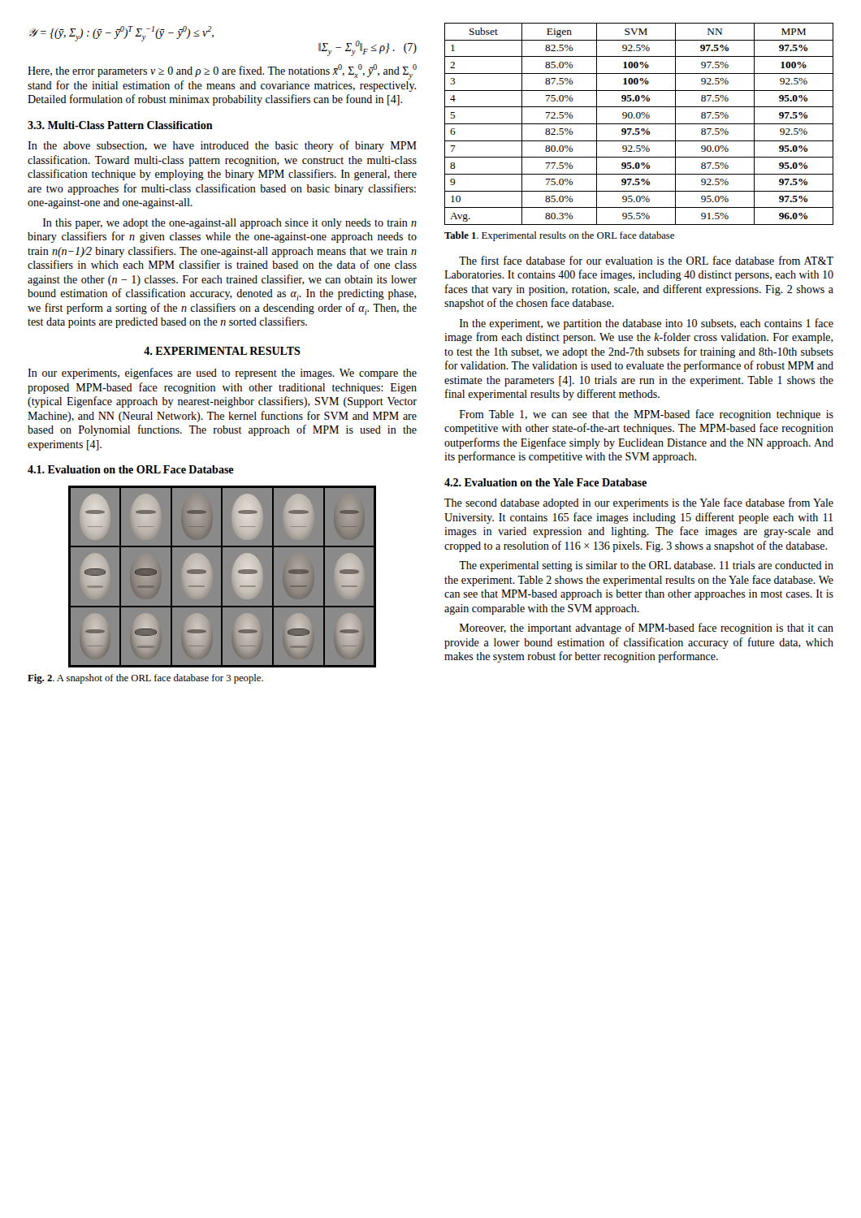𝒴 = {(ȳ, Σy) : (ȳ − ȳ0)T Σy−1(ȳ − ȳ0) ≤ ν2,
‖Σy − Σy0‖F ≤ ρ} .
(7)
Here, the error parameters ν ≥ 0 and ρ ≥ 0 are fixed. The notations x̄0, Σx0, ȳ0, and Σy0 stand for the initial estimation of the means and covariance matrices, respectively. Detailed formulation of robust minimax probability classifiers can be found in [4].
3.3. Multi-Class Pattern Classification
In the above subsection, we have introduced the basic theory of binary MPM classification. Toward multi-class pattern recognition, we construct the multi-class classification technique by employing the binary MPM classifiers. In general, there are two approaches for multi-class classification based on basic binary classifiers: one-against-one and one-against-all.
In this paper, we adopt the one-against-all approach since it only needs to train n binary classifiers for n given classes while the one-against-one approach needs to train n(n−1)⁄2 binary classifiers. The one-against-all approach means that we train n classifiers in which each MPM classifier is trained based on the data of one class against the other (n − 1) classes. For each trained classifier, we can obtain its lower bound estimation of classification accuracy, denoted as αi. In the predicting phase, we first perform a sorting of the n classifiers on a descending order of αi. Then, the test data points are predicted based on the n sorted classifiers.
4. EXPERIMENTAL RESULTS
In our experiments, eigenfaces are used to represent the images. We compare the proposed MPM-based face recognition with other traditional techniques: Eigen (typical Eigenface approach by nearest-neighbor classifiers), SVM (Support Vector Machine), and NN (Neural Network). The kernel functions for SVM and MPM are based on Polynomial functions. The robust approach of MPM is used in the experiments [4].
4.1. Evaluation on the ORL Face Database
Fig. 2. A snapshot of the ORL face database for 3 people.
| Subset | Eigen | SVM | NN | MPM |
| --- | --- | --- | --- | --- |
| 1 | 82.5% | 92.5% | 97.5% | 97.5% |
| 2 | 85.0% | 100% | 97.5% | 100% |
| 3 | 87.5% | 100% | 92.5% | 92.5% |
| 4 | 75.0% | 95.0% | 87.5% | 95.0% |
| 5 | 72.5% | 90.0% | 87.5% | 97.5% |
| 6 | 82.5% | 97.5% | 87.5% | 92.5% |
| 7 | 80.0% | 92.5% | 90.0% | 95.0% |
| 8 | 77.5% | 95.0% | 87.5% | 95.0% |
| 9 | 75.0% | 97.5% | 92.5% | 97.5% |
| 10 | 85.0% | 95.0% | 95.0% | 97.5% |
| Avg. | 80.3% | 95.5% | 91.5% | 96.0% |
Table 1. Experimental results on the ORL face database
The first face database for our evaluation is the ORL face database from AT&T Laboratories. It contains 400 face images, including 40 distinct persons, each with 10 faces that vary in position, rotation, scale, and different expressions. Fig. 2 shows a snapshot of the chosen face database.
In the experiment, we partition the database into 10 subsets, each contains 1 face image from each distinct person. We use the k-folder cross validation. For example, to test the 1th subset, we adopt the 2nd-7th subsets for training and 8th-10th subsets for validation. The validation is used to evaluate the performance of robust MPM and estimate the parameters [4]. 10 trials are run in the experiment. Table 1 shows the final experimental results by different methods.
From Table 1, we can see that the MPM-based face recognition technique is competitive with other state-of-the-art techniques. The MPM-based face recognition outperforms the Eigenface simply by Euclidean Distance and the NN approach. And its performance is competitive with the SVM approach.
4.2. Evaluation on the Yale Face Database
The second database adopted in our experiments is the Yale face database from Yale University. It contains 165 face images including 15 different people each with 11 images in varied expression and lighting. The face images are gray-scale and cropped to a resolution of 116 × 136 pixels. Fig. 3 shows a snapshot of the database.
The experimental setting is similar to the ORL database. 11 trials are conducted in the experiment. Table 2 shows the experimental results on the Yale face database. We can see that MPM-based approach is better than other approaches in most cases. It is again comparable with the SVM approach.
Moreover, the important advantage of MPM-based face recognition is that it can provide a lower bound estimation of classification accuracy of future data, which makes the system robust for better recognition performance.